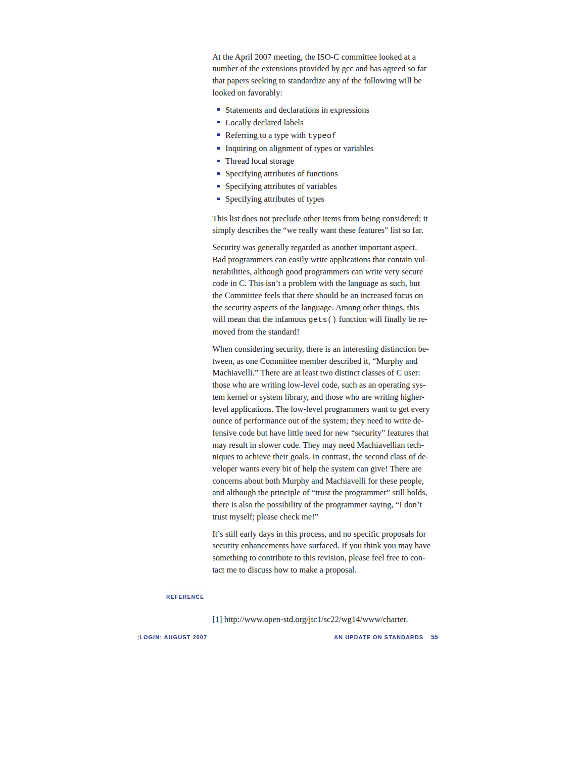At the April 2007 meeting, the ISO-C committee looked at a number of the extensions provided by gcc and has agreed so far that papers seeking to standardize any of the following will be looked on favorably:
Statements and declarations in expressions
Locally declared labels
Referring to a type with typeof
Inquiring on alignment of types or variables
Thread local storage
Specifying attributes of functions
Specifying attributes of variables
Specifying attributes of types
This list does not preclude other items from being considered; it simply describes the “we really want these features” list so far.
Security was generally regarded as another important aspect. Bad programmers can easily write applications that contain vulnerabilities, although good programmers can write very secure code in C. This isn’t a problem with the language as such, but the Committee feels that there should be an increased focus on the security aspects of the language. Among other things, this will mean that the infamous gets() function will finally be removed from the standard!
When considering security, there is an interesting distinction between, as one Committee member described it, “Murphy and Machiavelli.” There are at least two distinct classes of C user: those who are writing low-level code, such as an operating system kernel or system library, and those who are writing higher-level applications. The low-level programmers want to get every ounce of performance out of the system; they need to write defensive code but have little need for new “security” features that may result in slower code. They may need Machiavellian techniques to achieve their goals. In contrast, the second class of developer wants every bit of help the system can give! There are concerns about both Murphy and Machiavelli for these people, and although the principle of “trust the programmer” still holds, there is also the possibility of the programmer saying, “I don’t trust myself; please check me!”
It’s still early days in this process, and no specific proposals for security enhancements have surfaced. If you think you may have something to contribute to this revision, please feel free to contact me to discuss how to make a proposal.
REFERENCE
[1] http://www.open-std.org/jtc1/sc22/wg14/www/charter.
;login: AUGUST 2007
AN UPDATE ON STANDARDS 55